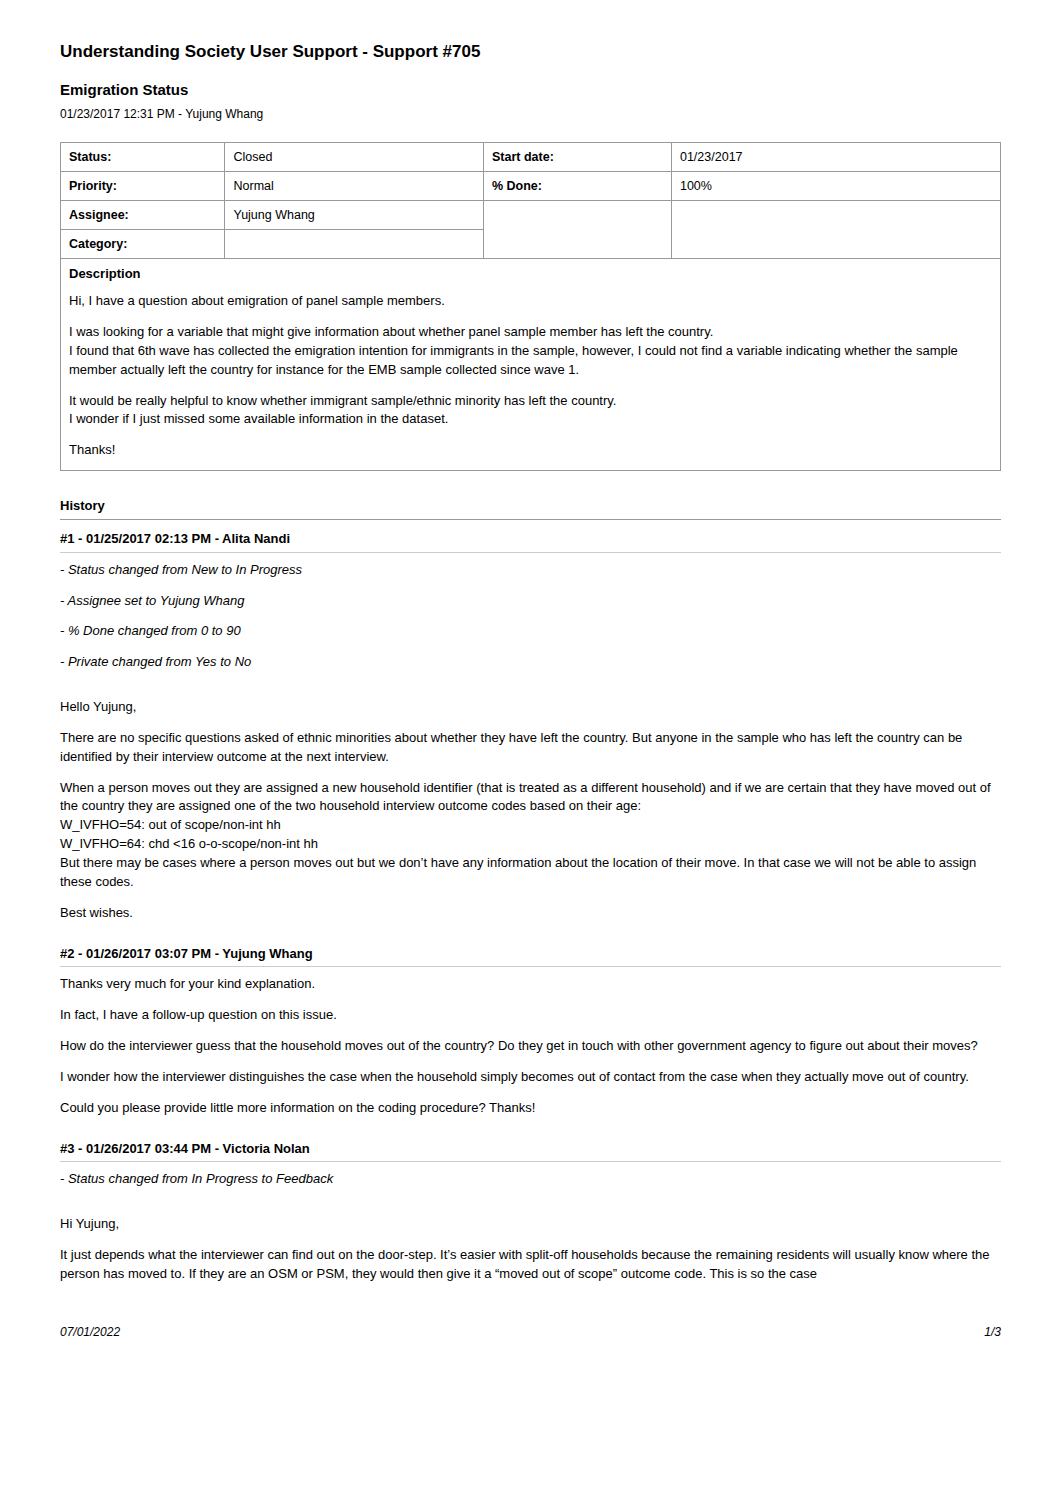Understanding Society User Support - Support #705
Emigration Status
01/23/2017 12:31 PM - Yujung Whang
| Status: | Closed | Start date: | 01/23/2017 |
| Priority: | Normal | % Done: | 100% |
| Assignee: | Yujung Whang | | |
| Category: | |
Description
Hi, I have a question about emigration of panel sample members.
I was looking for a variable that might give information about whether panel sample member has left the country.
I found that 6th wave has collected the emigration intention for immigrants in the sample, however, I could not find a variable indicating whether the sample member actually left the country for instance for the EMB sample collected since wave 1.
It would be really helpful to know whether immigrant sample/ethnic minority has left the country.
I wonder if I just missed some available information in the dataset.
Thanks!
History
#1 - 01/25/2017 02:13 PM - Alita Nandi
- Status changed from New to In Progress
- Assignee set to Yujung Whang
- % Done changed from 0 to 90
- Private changed from Yes to No
Hello Yujung,
There are no specific questions asked of ethnic minorities about whether they have left the country. But anyone in the sample who has left the country can be identified by their interview outcome at the next interview.
When a person moves out they are assigned a new household identifier (that is treated as a different household) and if we are certain that they have moved out of the country they are assigned one of the two household interview outcome codes based on their age:
W_IVFHO=54: out of scope/non-int hh
W_IVFHO=64: chd <16 o-o-scope/non-int hh
But there may be cases where a person moves out but we don’t have any information about the location of their move. In that case we will not be able to assign these codes.
Best wishes.
#2 - 01/26/2017 03:07 PM - Yujung Whang
Thanks very much for your kind explanation.
In fact, I have a follow-up question on this issue.
How do the interviewer guess that the household moves out of the country? Do they get in touch with other government agency to figure out about their moves?
I wonder how the interviewer distinguishes the case when the household simply becomes out of contact from the case when they actually move out of country.
Could you please provide little more information on the coding procedure? Thanks!
#3 - 01/26/2017 03:44 PM - Victoria Nolan
- Status changed from In Progress to Feedback
Hi Yujung,
It just depends what the interviewer can find out on the door-step. It’s easier with split-off households because the remaining residents will usually know where the person has moved to. If they are an OSM or PSM, they would then give it a “moved out of scope” outcome code. This is so the case
07/01/2022 1/3